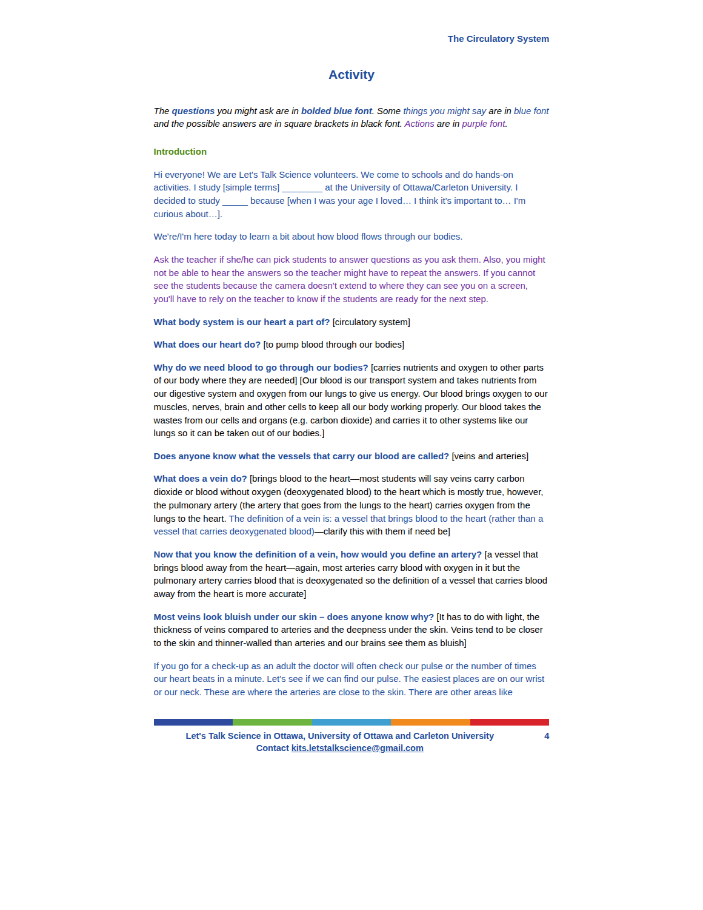The Circulatory System
Activity
The questions you might ask are in bolded blue font. Some things you might say are in blue font and the possible answers are in square brackets in black font. Actions are in purple font.
Introduction
Hi everyone! We are Let's Talk Science volunteers. We come to schools and do hands-on activities. I study [simple terms] ________ at the University of Ottawa/Carleton University. I decided to study _____ because [when I was your age I loved… I think it's important to… I'm curious about…].
We're/I'm here today to learn a bit about how blood flows through our bodies.
Ask the teacher if she/he can pick students to answer questions as you ask them. Also, you might not be able to hear the answers so the teacher might have to repeat the answers. If you cannot see the students because the camera doesn't extend to where they can see you on a screen, you'll have to rely on the teacher to know if the students are ready for the next step.
What body system is our heart a part of? [circulatory system]
What does our heart do? [to pump blood through our bodies]
Why do we need blood to go through our bodies? [carries nutrients and oxygen to other parts of our body where they are needed] [Our blood is our transport system and takes nutrients from our digestive system and oxygen from our lungs to give us energy. Our blood brings oxygen to our muscles, nerves, brain and other cells to keep all our body working properly. Our blood takes the wastes from our cells and organs (e.g. carbon dioxide) and carries it to other systems like our lungs so it can be taken out of our bodies.]
Does anyone know what the vessels that carry our blood are called? [veins and arteries]
What does a vein do? [brings blood to the heart—most students will say veins carry carbon dioxide or blood without oxygen (deoxygenated blood) to the heart which is mostly true, however, the pulmonary artery (the artery that goes from the lungs to the heart) carries oxygen from the lungs to the heart. The definition of a vein is: a vessel that brings blood to the heart (rather than a vessel that carries deoxygenated blood)—clarify this with them if need be]
Now that you know the definition of a vein, how would you define an artery? [a vessel that brings blood away from the heart—again, most arteries carry blood with oxygen in it but the pulmonary artery carries blood that is deoxygenated so the definition of a vessel that carries blood away from the heart is more accurate]
Most veins look bluish under our skin – does anyone know why? [It has to do with light, the thickness of veins compared to arteries and the deepness under the skin. Veins tend to be closer to the skin and thinner-walled than arteries and our brains see them as bluish]
If you go for a check-up as an adult the doctor will often check our pulse or the number of times our heart beats in a minute. Let's see if we can find our pulse. The easiest places are on our wrist or our neck. These are where the arteries are close to the skin. There are other areas like
Let's Talk Science in Ottawa, University of Ottawa and Carleton University
Contact kits.letstalkscience@gmail.com 4